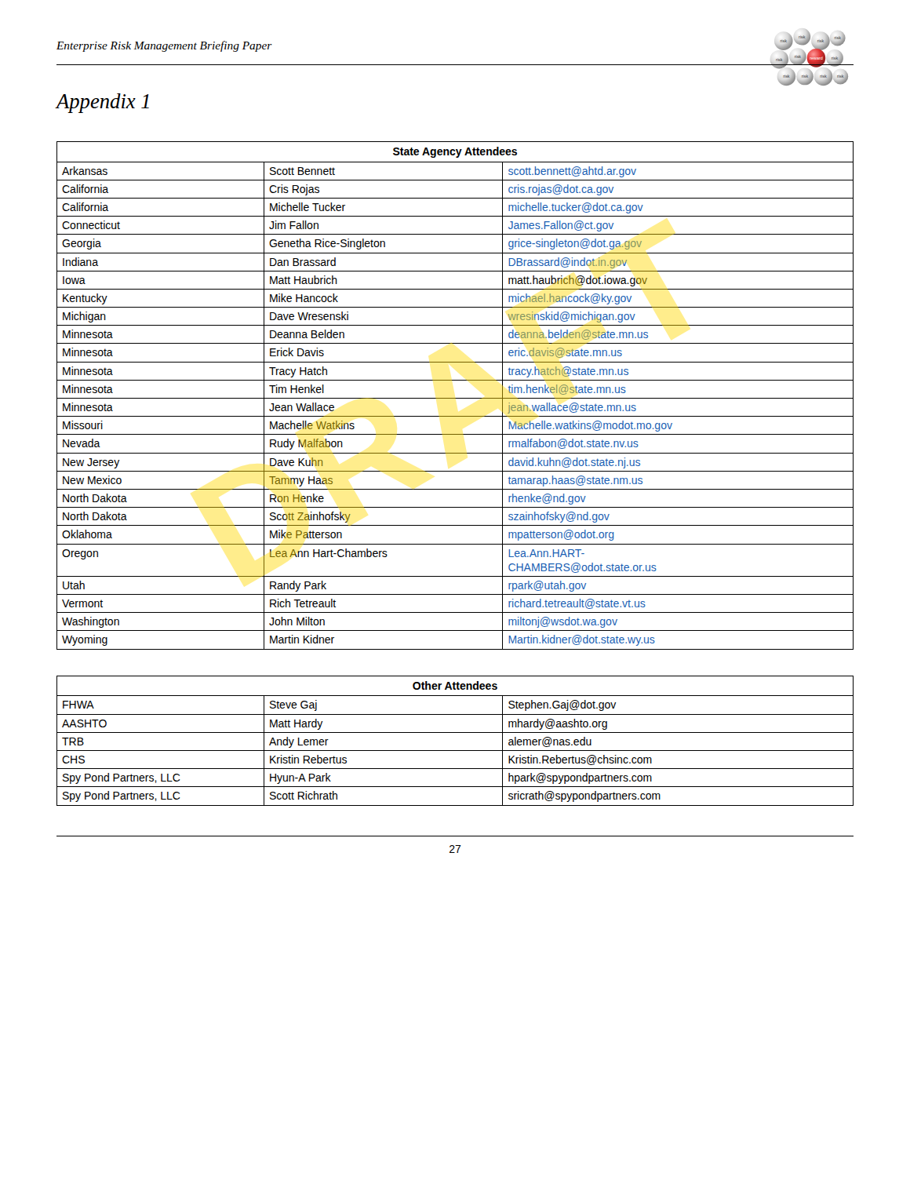risk risk risk risk risk risk reward risk risk risk risk risk
DRAFT
Enterprise Risk Management Briefing Paper
Appendix 1
State Agency Attendees
| Arkansas | Scott Bennett | scott.bennett@ahtd.ar.gov |
| California | Cris Rojas | cris.rojas@dot.ca.gov |
| California | Michelle Tucker | michelle.tucker@dot.ca.gov |
| Connecticut | Jim Fallon | James.Fallon@ct.gov |
| Georgia | Genetha Rice-Singleton | grice-singleton@dot.ga.gov |
| Indiana | Dan Brassard | DBrassard@indot.in.gov |
| Iowa | Matt Haubrich | matt.haubrich@dot.iowa.gov |
| Kentucky | Mike Hancock | michael.hancock@ky.gov |
| Michigan | Dave Wresenski | wresinskid@michigan.gov |
| Minnesota | Deanna Belden | deanna.belden@state.mn.us |
| Minnesota | Erick Davis | eric.davis@state.mn.us |
| Minnesota | Tracy Hatch | tracy.hatch@state.mn.us |
| Minnesota | Tim Henkel | tim.henkel@state.mn.us |
| Minnesota | Jean Wallace | jean.wallace@state.mn.us |
| Missouri | Machelle Watkins | Machelle.watkins@modot.mo.gov |
| Nevada | Rudy Malfabon | rmalfabon@dot.state.nv.us |
| New Jersey | Dave Kuhn | david.kuhn@dot.state.nj.us |
| New Mexico | Tammy Haas | tamarap.haas@state.nm.us |
| North Dakota | Ron Henke | rhenke@nd.gov |
| North Dakota | Scott Zainhofsky | szainhofsky@nd.gov |
| Oklahoma | Mike Patterson | mpatterson@odot.org |
| Oregon | Lea Ann Hart-Chambers | Lea.Ann.HART- CHAMBERS@odot.state.or.us |
| Utah | Randy Park | rpark@utah.gov |
| Vermont | Rich Tetreault | richard.tetreault@state.vt.us |
| Washington | John Milton | miltonj@wsdot.wa.gov |
| Wyoming | Martin Kidner | Martin.kidner@dot.state.wy.us |
Other Attendees
| FHWA | Steve Gaj | Stephen.Gaj@dot.gov |
| AASHTO | Matt Hardy | mhardy@aashto.org |
| TRB | Andy Lemer | alemer@nas.edu |
| CHS | Kristin Rebertus | Kristin.Rebertus@chsinc.com |
| Spy Pond Partners, LLC | Hyun-A Park | hpark@spypondpartners.com |
| Spy Pond Partners, LLC | Scott Richrath | sricrath@spypondpartners.com |
27